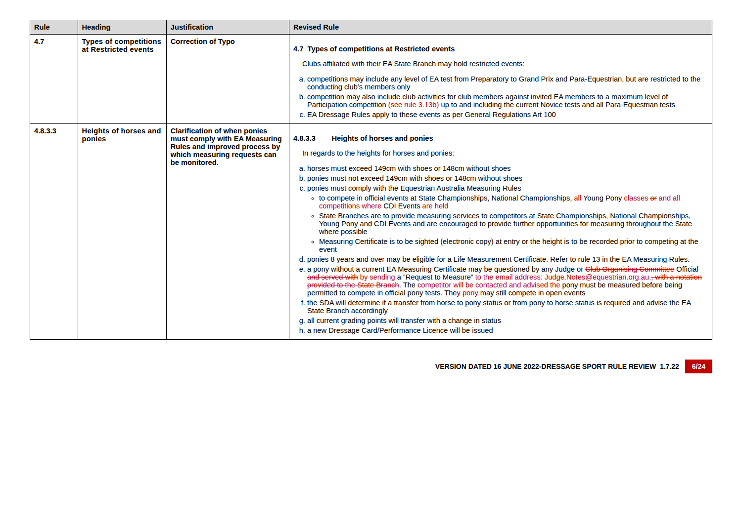| Rule | Heading | Justification | Revised Rule |
| --- | --- | --- | --- |
| 4.7 | Types of competitions at Restricted events | Correction of Typo | 4.7 Types of competitions at Restricted events Clubs affiliated with their EA State Branch may hold restricted events: competitions may include any level of EA test from Preparatory to Grand Prix and Para-Equestrian, but are restricted to the conducting club’s members only competition may also include club activities for club members against invited EA members to a maximum level of Participation competition (see rule 3.13b) up to and including the current Novice tests and all Para-Equestrian tests EA Dressage Rules apply to these events as per General Regulations Art 100 |
| 4.8.3.3 | Heights of horses and ponies | Clarification of when ponies must comply with EA Measuring Rules and improved process by which measuring requests can be monitored. | 4.8.3.3 Heights of horses and ponies In regards to the heights for horses and ponies: horses must exceed 149cm with shoes or 148cm without shoes ponies must not exceed 149cm with shoes or 148cm without shoes ponies must comply with the Equestrian Australia Measuring Rules to compete in official events at State Championships, National Championships, all Young Pony classes or and all competitions where CDI Events are held State Branches are to provide measuring services to competitors at State Championships, National Championships, Young Pony and CDI Events and are encouraged to provide further opportunities for measuring throughout the State where possible Measuring Certificate is to be sighted (electronic copy) at entry or the height is to be recorded prior to competing at the event ponies 8 years and over may be eligible for a Life Measurement Certificate. Refer to rule 13 in the EA Measuring Rules. a pony without a current EA Measuring Certificate may be questioned by any Judge or Club Organising Committee Official and served with by sending a “Request to Measure” to the email address: Judge.Notes@equestrian.org.au. , with a notation provided to the State Branch . The competitor will be contacted and advised the pony must be measured before being permitted to compete in official pony tests. The y pony may still compete in open events the SDA will determine if a transfer from horse to pony status or from pony to horse status is required and advise the EA State Branch accordingly all current grading points will transfer with a change in status a new Dressage Card/Performance Licence will be issued |
VERSION DATED 16 JUNE 2022-DRESSAGE SPORT RULE REVIEW 1.7.22 6/24